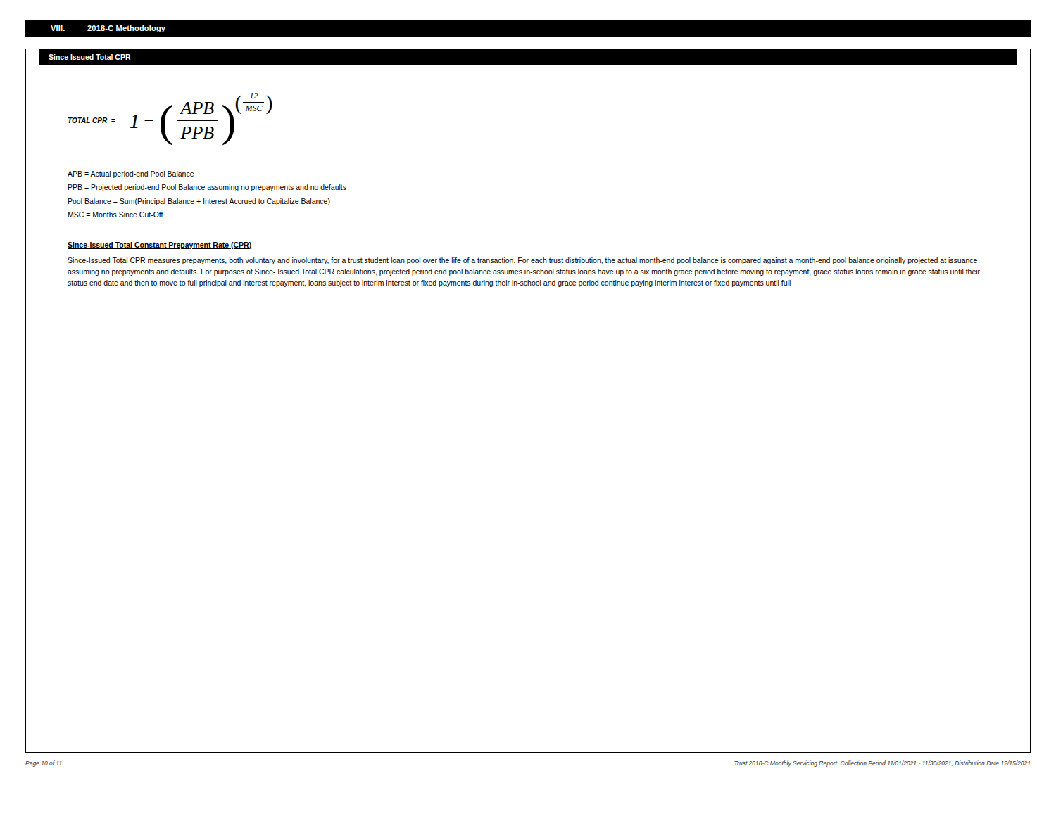VIII. 2018-C Methodology
Since Issued Total CPR
TOTAL CPR = 1 − ( APB PPB ) ( 12 MSC )
APB = Actual period-end Pool Balance
PPB = Projected period-end Pool Balance assuming no prepayments and no defaults
Pool Balance = Sum(Principal Balance + Interest Accrued to Capitalize Balance)
MSC = Months Since Cut-Off
Since-Issued Total Constant Prepayment Rate (CPR)
Since-Issued Total CPR measures prepayments, both voluntary and involuntary, for a trust student loan pool over the life of a transaction. For each trust distribution, the actual month-end pool balance is compared against a month-end pool balance originally projected at issuance assuming no prepayments and defaults. For purposes of Since- Issued Total CPR calculations, projected period end pool balance assumes in-school status loans have up to a six month grace period before moving to repayment, grace status loans remain in grace status until their status end date and then to move to full principal and interest repayment, loans subject to interim interest or fixed payments during their in-school and grace period continue paying interim interest or fixed payments until full
Page 10 of 11
Trust 2018-C Monthly Servicing Report: Collection Period 11/01/2021 - 11/30/2021, Distribution Date 12/15/2021